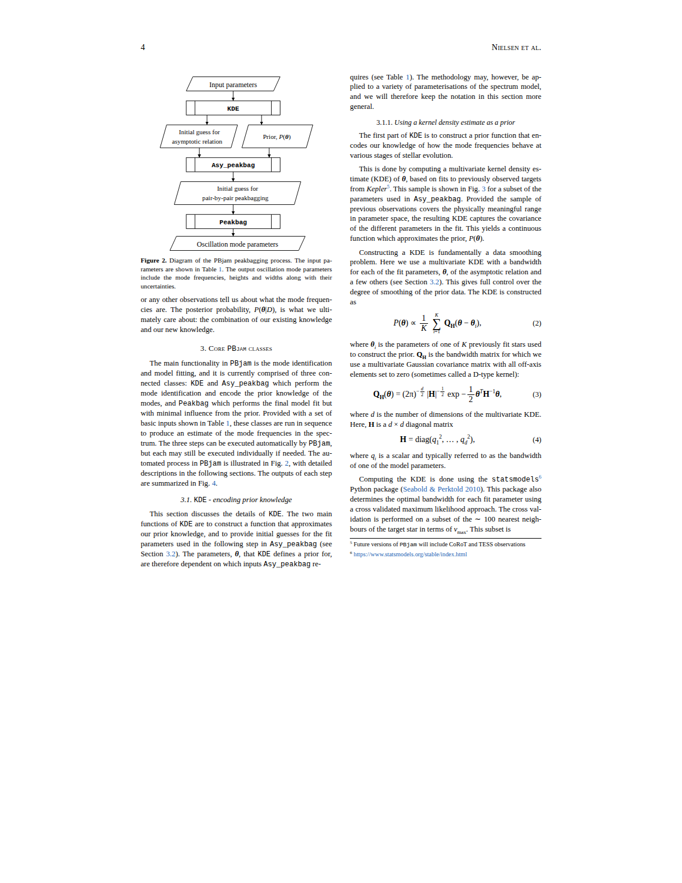4
Nielsen et al.
Input parameters KDE Initial guess for asymptotic relation Prior, P(θ) Asy_peakbag Initial guess for pair-by-pair peakbagging Peakbag Oscillation mode parameters
Figure 2. Diagram of the PBjam peakbagging process. The input parameters are shown in Table 1. The output oscillation mode parameters include the mode frequencies, heights and widths along with their uncertainties.
or any other observations tell us about what the mode frequencies are. The posterior probability, P(θ|D), is what we ultimately care about: the combination of our existing knowledge and our new knowledge.
3. Core PBjam classes
The main functionality in PBjam is the mode identification and model fitting, and it is currently comprised of three connected classes: KDE and Asy_peakbag which perform the mode identification and encode the prior knowledge of the modes, and Peakbag which performs the final model fit but with minimal influence from the prior. Provided with a set of basic inputs shown in Table 1, these classes are run in sequence to produce an estimate of the mode frequencies in the spectrum. The three steps can be executed automatically by PBjam, but each may still be executed individually if needed. The automated process in PBjam is illustrated in Fig. 2, with detailed descriptions in the following sections. The outputs of each step are summarized in Fig. 4.
3.1. KDE - encoding prior knowledge
This section discusses the details of KDE. The two main functions of KDE are to construct a function that approximates our prior knowledge, and to provide initial guesses for the fit parameters used in the following step in Asy_peakbag (see Section 3.2). The parameters, θ, that KDE defines a prior for, are therefore dependent on which inputs Asy_peakbag re-
quires (see Table 1). The methodology may, however, be applied to a variety of parameterisations of the spectrum model, and we will therefore keep the notation in this section more general.
3.1.1. Using a kernel density estimate as a prior
The first part of KDE is to construct a prior function that encodes our knowledge of how the mode frequencies behave at various stages of stellar evolution.
This is done by computing a multivariate kernel density estimate (KDE) of θ, based on fits to previously observed targets from Kepler 5. This sample is shown in Fig. 3 for a subset of the parameters used in Asy_peakbag. Provided the sample of previous observations covers the physically meaningful range in parameter space, the resulting KDE captures the covariance of the different parameters in the fit. This yields a continuous function which approximates the prior, P(θ).
Constructing a KDE is fundamentally a data smoothing problem. Here we use a multivariate KDE with a bandwidth for each of the fit parameters, θ, of the asymptotic relation and a few others (see Section 3.2). This gives full control over the degree of smoothing of the prior data. The KDE is constructed as
P(θ) ∝ 1 K K∑i=1 QH(θ − θi),
(2)
where θi is the parameters of one of K previously fit stars used to construct the prior. QH is the bandwidth matrix for which we use a multivariate Gaussian covariance matrix with all off-axis elements set to zero (sometimes called a D-type kernel):
QH(θ) = (2π)−d 2 |H|−12 exp −12 θTH−1θ,
(3)
where d is the number of dimensions of the multivariate KDE. Here, H is a d × d diagonal matrix
H = diag(q12, … , qd2),
(4)
where qi is a scalar and typically referred to as the bandwidth of one of the model parameters.
Computing the KDE is done using the statsmodels6 Python package (Seabold & Perktold 2010). This package also determines the optimal bandwidth for each fit parameter using a cross validated maximum likelihood approach. The cross validation is performed on a subset of the ∼ 100 nearest neighbours of the target star in terms of νmax. This subset is
5 Future versions of PBjam will include CoRoT and TESS observations
6 https://www.statsmodels.org/stable/index.html